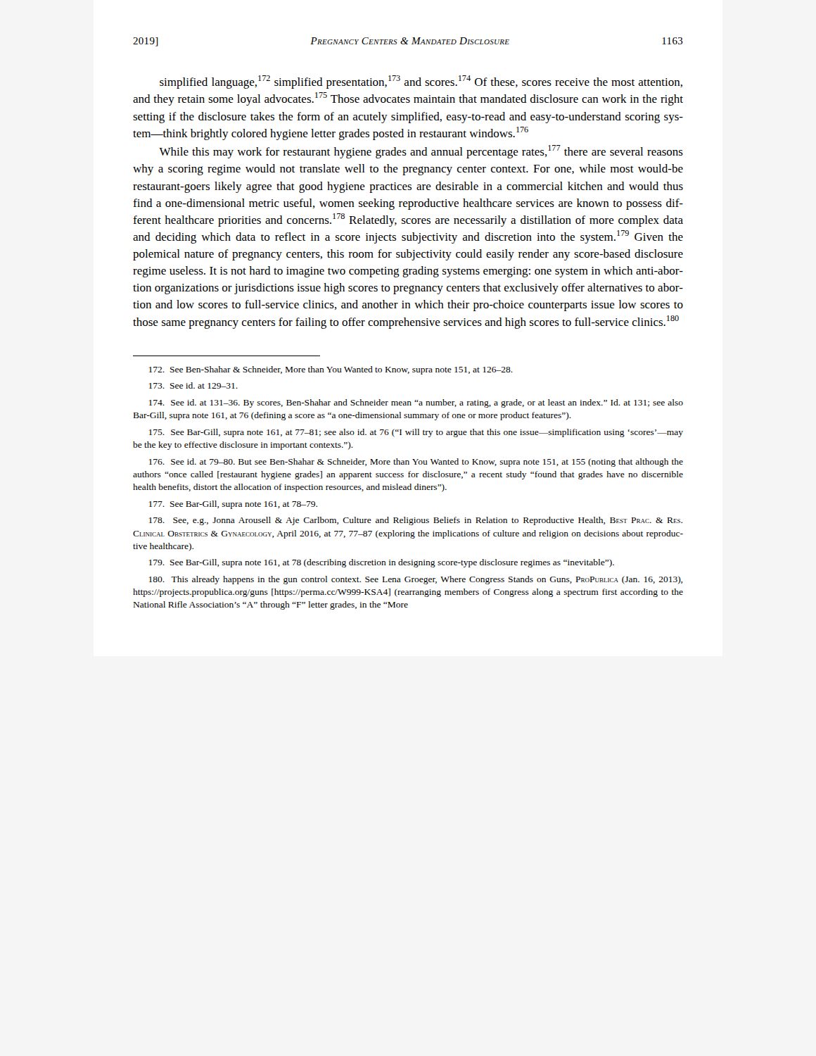2019] Pregnancy Centers & Mandated Disclosure 1163
simplified language,172 simplified presentation,173 and scores.174 Of these, scores receive the most attention, and they retain some loyal advocates.175 Those advocates maintain that mandated disclosure can work in the right setting if the disclosure takes the form of an acutely simplified, easy-to-read and easy-to-understand scoring system—think brightly colored hygiene letter grades posted in restaurant windows.176
While this may work for restaurant hygiene grades and annual percentage rates,177 there are several reasons why a scoring regime would not translate well to the pregnancy center context. For one, while most would-be restaurant-goers likely agree that good hygiene practices are desirable in a commercial kitchen and would thus find a one-dimensional metric useful, women seeking reproductive healthcare services are known to possess different healthcare priorities and concerns.178 Relatedly, scores are necessarily a distillation of more complex data and deciding which data to reflect in a score injects subjectivity and discretion into the system.179 Given the polemical nature of pregnancy centers, this room for subjectivity could easily render any score-based disclosure regime useless. It is not hard to imagine two competing grading systems emerging: one system in which anti-abortion organizations or jurisdictions issue high scores to pregnancy centers that exclusively offer alternatives to abortion and low scores to full-service clinics, and another in which their pro-choice counterparts issue low scores to those same pregnancy centers for failing to offer comprehensive services and high scores to full-service clinics.180
172. See Ben-Shahar & Schneider, More than You Wanted to Know, supra note 151, at 126–28.
173. See id. at 129–31.
174. See id. at 131–36. By scores, Ben-Shahar and Schneider mean “a number, a rating, a grade, or at least an index.” Id. at 131; see also Bar-Gill, supra note 161, at 76 (defining a score as “a one-dimensional summary of one or more product features”).
175. See Bar-Gill, supra note 161, at 77–81; see also id. at 76 (“I will try to argue that this one issue—simplification using ‘scores’—may be the key to effective disclosure in important contexts.”).
176. See id. at 79–80. But see Ben-Shahar & Schneider, More than You Wanted to Know, supra note 151, at 155 (noting that although the authors “once called [restaurant hygiene grades] an apparent success for disclosure,” a recent study “found that grades have no discernible health benefits, distort the allocation of inspection resources, and mislead diners”).
177. See Bar-Gill, supra note 161, at 78–79.
178. See, e.g., Jonna Arousell & Aje Carlbom, Culture and Religious Beliefs in Relation to Reproductive Health, Best Prac. & Res. Clinical Obstetrics & Gynaecology, April 2016, at 77, 77–87 (exploring the implications of culture and religion on decisions about reproductive healthcare).
179. See Bar-Gill, supra note 161, at 78 (describing discretion in designing score-type disclosure regimes as “inevitable”).
180. This already happens in the gun control context. See Lena Groeger, Where Congress Stands on Guns, ProPublica (Jan. 16, 2013), https://projects.propublica.org/guns [https://perma.cc/W999-KSA4] (rearranging members of Congress along a spectrum first according to the National Rifle Association’s “A” through “F” letter grades, in the “More